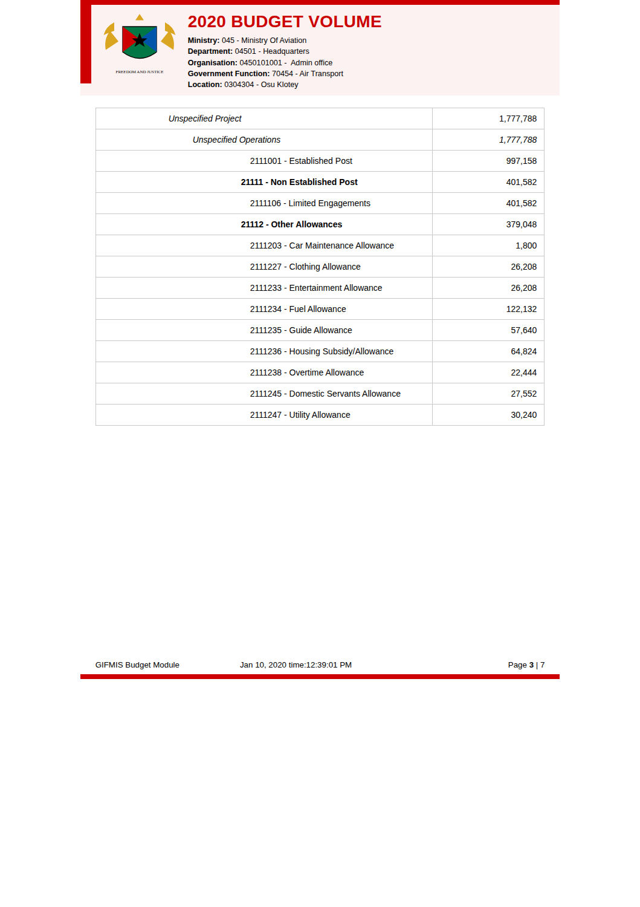2020 BUDGET VOLUME
Ministry: 045 - Ministry Of Aviation
Department: 04501 - Headquarters
Organisation: 0450101001 - Admin office
Government Function: 70454 - Air Transport
Location: 0304304 - Osu Klotey
| Unspecified Project | 1,777,788 |
| Unspecified Operations | 1,777,788 |
| 2111001 - Established Post | 997,158 |
| 21111 - Non Established Post | 401,582 |
| 2111106 - Limited Engagements | 401,582 |
| 21112 - Other Allowances | 379,048 |
| 2111203 - Car Maintenance Allowance | 1,800 |
| 2111227 - Clothing Allowance | 26,208 |
| 2111233 - Entertainment Allowance | 26,208 |
| 2111234 - Fuel Allowance | 122,132 |
| 2111235 - Guide Allowance | 57,640 |
| 2111236 - Housing Subsidy/Allowance | 64,824 |
| 2111238 - Overtime Allowance | 22,444 |
| 2111245 - Domestic Servants Allowance | 27,552 |
| 2111247 - Utility Allowance | 30,240 |
GIFMIS Budget Module Jan 10, 2020 time:12:39:01 PM
Page 3 | 7